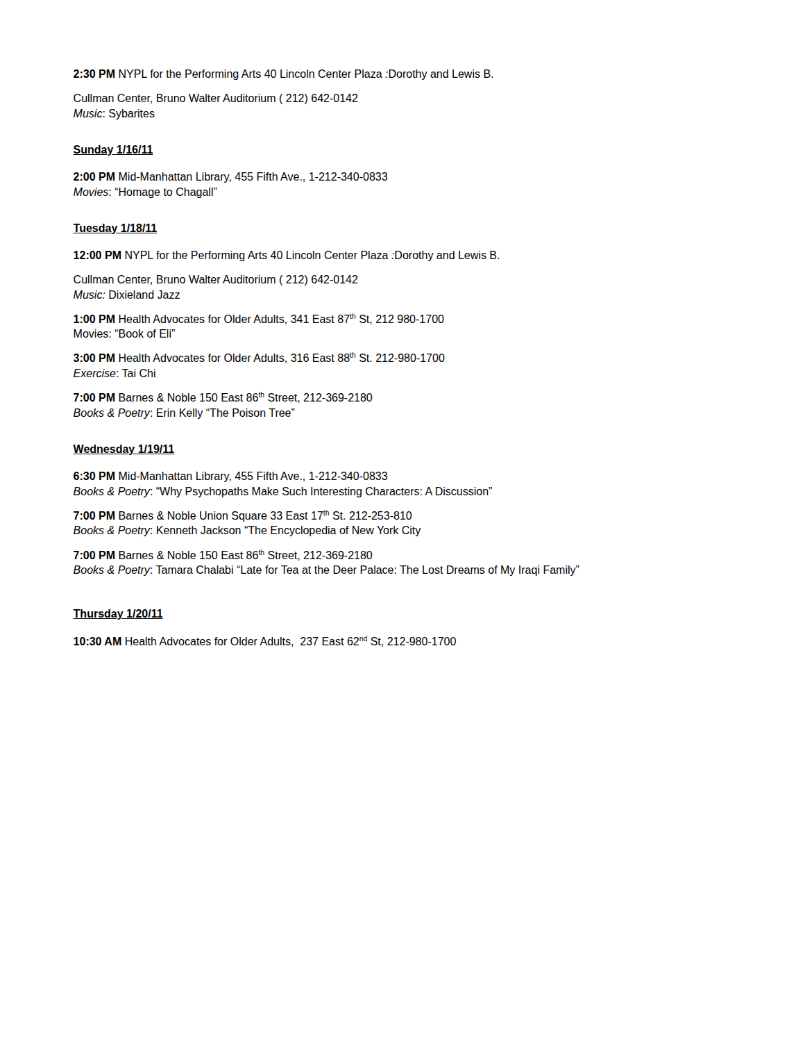2:30 PM NYPL for the Performing Arts 40 Lincoln Center Plaza : Dorothy and Lewis B.
Cullman Center, Bruno Walter Auditorium ( 212) 642-0142
Music: Sybarites
Sunday 1/16/11
2:00 PM Mid-Manhattan Library, 455 Fifth Ave., 1-212-340-0833
Movies: “Homage to Chagall”
Tuesday 1/18/11
12:00 PM NYPL for the Performing Arts 40 Lincoln Center Plaza : Dorothy and Lewis B.
Cullman Center, Bruno Walter Auditorium ( 212) 642-0142
Music: Dixieland Jazz
1:00 PM Health Advocates for Older Adults, 341 East 87th St, 212 980-1700
Movies: “Book of Eli”
3:00 PM Health Advocates for Older Adults, 316 East 88th St. 212-980-1700
Exercise: Tai Chi
7:00 PM Barnes & Noble 150 East 86th Street, 212-369-2180
Books & Poetry: Erin Kelly “The Poison Tree”
Wednesday 1/19/11
6:30 PM Mid-Manhattan Library, 455 Fifth Ave., 1-212-340-0833
Books & Poetry: “Why Psychopaths Make Such Interesting Characters: A Discussion”
7:00 PM Barnes & Noble Union Square 33 East 17th St. 212-253-810
Books & Poetry: Kenneth Jackson “The Encyclopedia of New York City
7:00 PM Barnes & Noble 150 East 86th Street, 212-369-2180
Books & Poetry: Tamara Chalabi “Late for Tea at the Deer Palace: The Lost Dreams of My Iraqi Family”
Thursday 1/20/11
10:30 AM Health Advocates for Older Adults, 237 East 62nd St, 212-980-1700